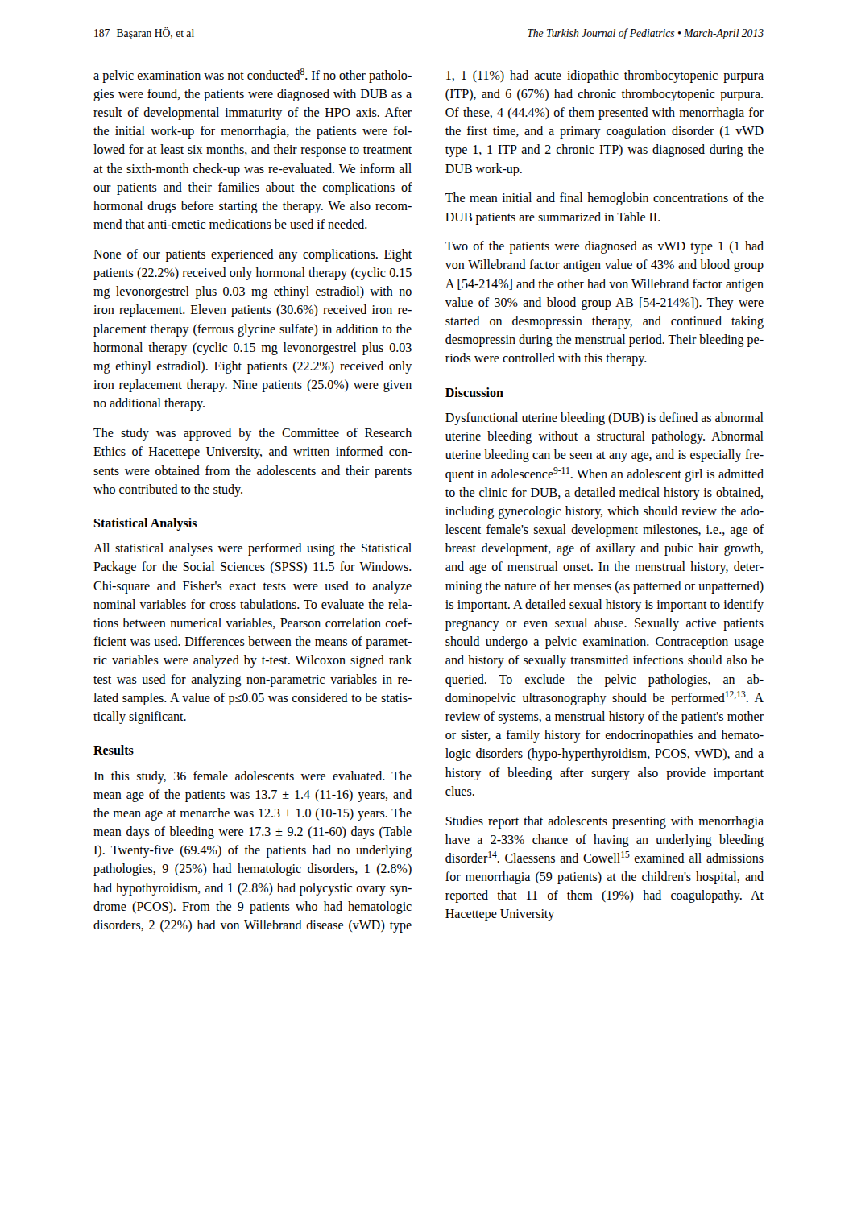187 Başaran HÖ, et al
The Turkish Journal of Pediatrics • March-April 2013
a pelvic examination was not conducted8. If no other pathologies were found, the patients were diagnosed with DUB as a result of developmental immaturity of the HPO axis. After the initial work-up for menorrhagia, the patients were followed for at least six months, and their response to treatment at the sixth-month check-up was re-evaluated. We inform all our patients and their families about the complications of hormonal drugs before starting the therapy. We also recommend that anti-emetic medications be used if needed.
None of our patients experienced any complications. Eight patients (22.2%) received only hormonal therapy (cyclic 0.15 mg levonorgestrel plus 0.03 mg ethinyl estradiol) with no iron replacement. Eleven patients (30.6%) received iron replacement therapy (ferrous glycine sulfate) in addition to the hormonal therapy (cyclic 0.15 mg levonorgestrel plus 0.03 mg ethinyl estradiol). Eight patients (22.2%) received only iron replacement therapy. Nine patients (25.0%) were given no additional therapy.
The study was approved by the Committee of Research Ethics of Hacettepe University, and written informed consents were obtained from the adolescents and their parents who contributed to the study.
Statistical Analysis
All statistical analyses were performed using the Statistical Package for the Social Sciences (SPSS) 11.5 for Windows. Chi-square and Fisher's exact tests were used to analyze nominal variables for cross tabulations. To evaluate the relations between numerical variables, Pearson correlation coefficient was used. Differences between the means of parametric variables were analyzed by t-test. Wilcoxon signed rank test was used for analyzing non-parametric variables in related samples. A value of p≤0.05 was considered to be statistically significant.
Results
In this study, 36 female adolescents were evaluated. The mean age of the patients was 13.7 ± 1.4 (11-16) years, and the mean age at menarche was 12.3 ± 1.0 (10-15) years. The mean days of bleeding were 17.3 ± 9.2 (11-60) days (Table I). Twenty-five (69.4%) of the patients had no underlying pathologies, 9 (25%) had hematologic disorders, 1 (2.8%) had hypothyroidism, and 1 (2.8%) had polycystic ovary syndrome (PCOS). From the 9 patients who had hematologic disorders, 2 (22%) had von Willebrand disease (vWD) type 1, 1 (11%) had acute idiopathic thrombocytopenic purpura (ITP), and 6 (67%) had chronic thrombocytopenic purpura. Of these, 4 (44.4%) of them presented with menorrhagia for the first time, and a primary coagulation disorder (1 vWD type 1, 1 ITP and 2 chronic ITP) was diagnosed during the DUB work-up.
The mean initial and final hemoglobin concentrations of the DUB patients are summarized in Table II.
Two of the patients were diagnosed as vWD type 1 (1 had von Willebrand factor antigen value of 43% and blood group A [54-214%] and the other had von Willebrand factor antigen value of 30% and blood group AB [54-214%]). They were started on desmopressin therapy, and continued taking desmopressin during the menstrual period. Their bleeding periods were controlled with this therapy.
Discussion
Dysfunctional uterine bleeding (DUB) is defined as abnormal uterine bleeding without a structural pathology. Abnormal uterine bleeding can be seen at any age, and is especially frequent in adolescence9-11. When an adolescent girl is admitted to the clinic for DUB, a detailed medical history is obtained, including gynecologic history, which should review the adolescent female's sexual development milestones, i.e., age of breast development, age of axillary and pubic hair growth, and age of menstrual onset. In the menstrual history, determining the nature of her menses (as patterned or unpatterned) is important. A detailed sexual history is important to identify pregnancy or even sexual abuse. Sexually active patients should undergo a pelvic examination. Contraception usage and history of sexually transmitted infections should also be queried. To exclude the pelvic pathologies, an abdominopelvic ultrasonography should be performed12,13. A review of systems, a menstrual history of the patient's mother or sister, a family history for endocrinopathies and hematologic disorders (hypo-hyperthyroidism, PCOS, vWD), and a history of bleeding after surgery also provide important clues.
Studies report that adolescents presenting with menorrhagia have a 2-33% chance of having an underlying bleeding disorder14. Claessens and Cowell15 examined all admissions for menorrhagia (59 patients) at the children's hospital, and reported that 11 of them (19%) had coagulopathy. At Hacettepe University